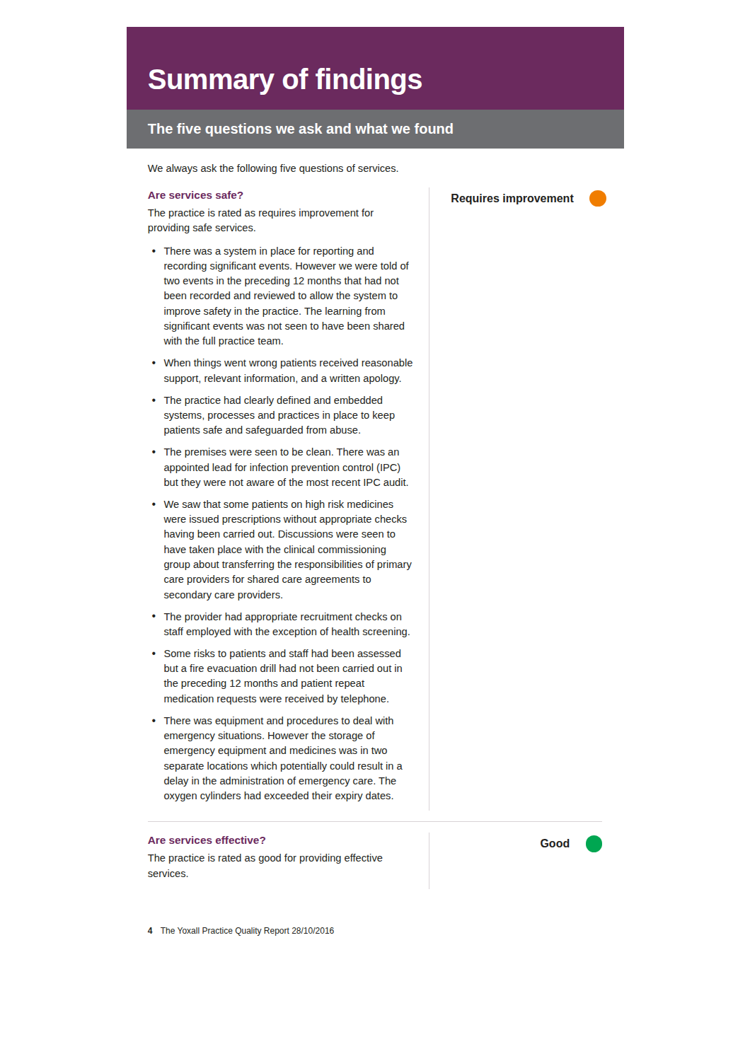Summary of findings
The five questions we ask and what we found
We always ask the following five questions of services.
Are services safe?
The practice is rated as requires improvement for providing safe services.
There was a system in place for reporting and recording significant events. However we were told of two events in the preceding 12 months that had not been recorded and reviewed to allow the system to improve safety in the practice. The learning from significant events was not seen to have been shared with the full practice team.
When things went wrong patients received reasonable support, relevant information, and a written apology.
The practice had clearly defined and embedded systems, processes and practices in place to keep patients safe and safeguarded from abuse.
The premises were seen to be clean. There was an appointed lead for infection prevention control (IPC) but they were not aware of the most recent IPC audit.
We saw that some patients on high risk medicines were issued prescriptions without appropriate checks having been carried out. Discussions were seen to have taken place with the clinical commissioning group about transferring the responsibilities of primary care providers for shared care agreements to secondary care providers.
The provider had appropriate recruitment checks on staff employed with the exception of health screening.
Some risks to patients and staff had been assessed but a fire evacuation drill had not been carried out in the preceding 12 months and patient repeat medication requests were received by telephone.
There was equipment and procedures to deal with emergency situations. However the storage of emergency equipment and medicines was in two separate locations which potentially could result in a delay in the administration of emergency care. The oxygen cylinders had exceeded their expiry dates.
Requires improvement
Are services effective?
The practice is rated as good for providing effective services.
Good
4 The Yoxall Practice Quality Report 28/10/2016